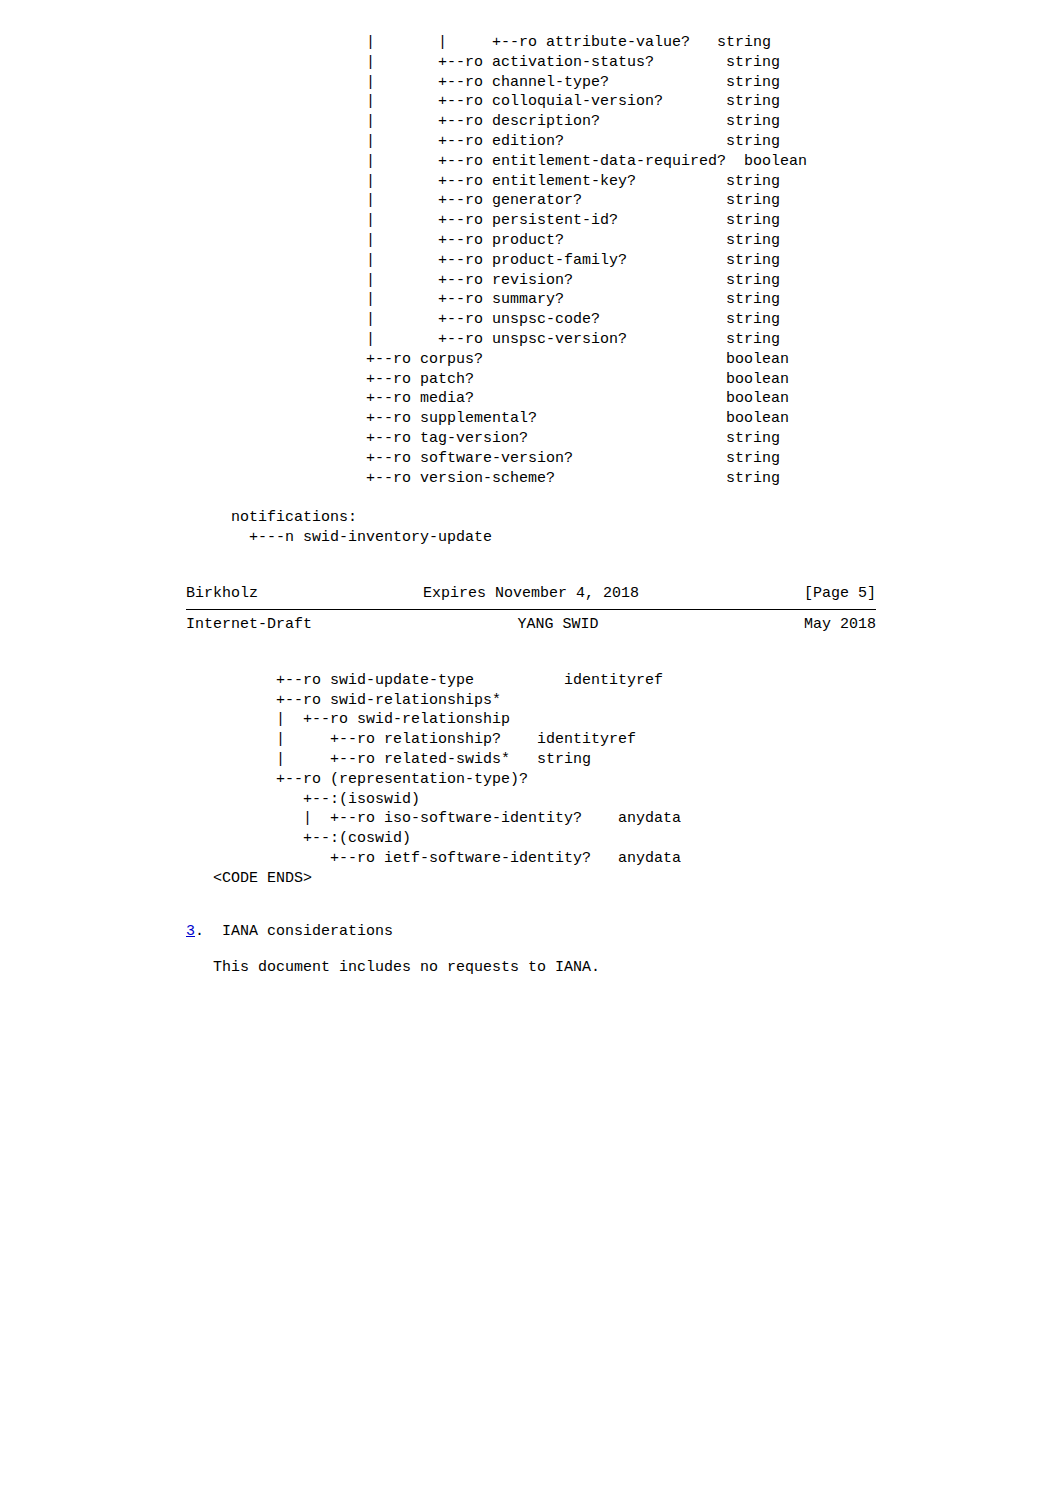|       |     +--ro attribute-value?   string
                    |       +--ro activation-status?        string
                    |       +--ro channel-type?             string
                    |       +--ro colloquial-version?       string
                    |       +--ro description?              string
                    |       +--ro edition?                  string
                    |       +--ro entitlement-data-required?  boolean
                    |       +--ro entitlement-key?          string
                    |       +--ro generator?                string
                    |       +--ro persistent-id?            string
                    |       +--ro product?                  string
                    |       +--ro product-family?           string
                    |       +--ro revision?                 string
                    |       +--ro summary?                  string
                    |       +--ro unspsc-code?              string
                    |       +--ro unspsc-version?           string
                    +--ro corpus?                           boolean
                    +--ro patch?                            boolean
                    +--ro media?                            boolean
                    +--ro supplemental?                     boolean
                    +--ro tag-version?                      string
                    +--ro software-version?                 string
                    +--ro version-scheme?                   string

     notifications:
       +---n swid-inventory-update
Birkholz Expires November 4, 2018 [Page 5]
Internet-Draft YANG SWID May 2018
          +--ro swid-update-type          identityref
          +--ro swid-relationships*
          |  +--ro swid-relationship
          |     +--ro relationship?    identityref
          |     +--ro related-swids*   string
          +--ro (representation-type)?
             +--:(isoswid)
             |  +--ro iso-software-identity?    anydata
             +--:(coswid)
                +--ro ietf-software-identity?   anydata
   <CODE ENDS>
3.  IANA considerations
   This document includes no requests to IANA.